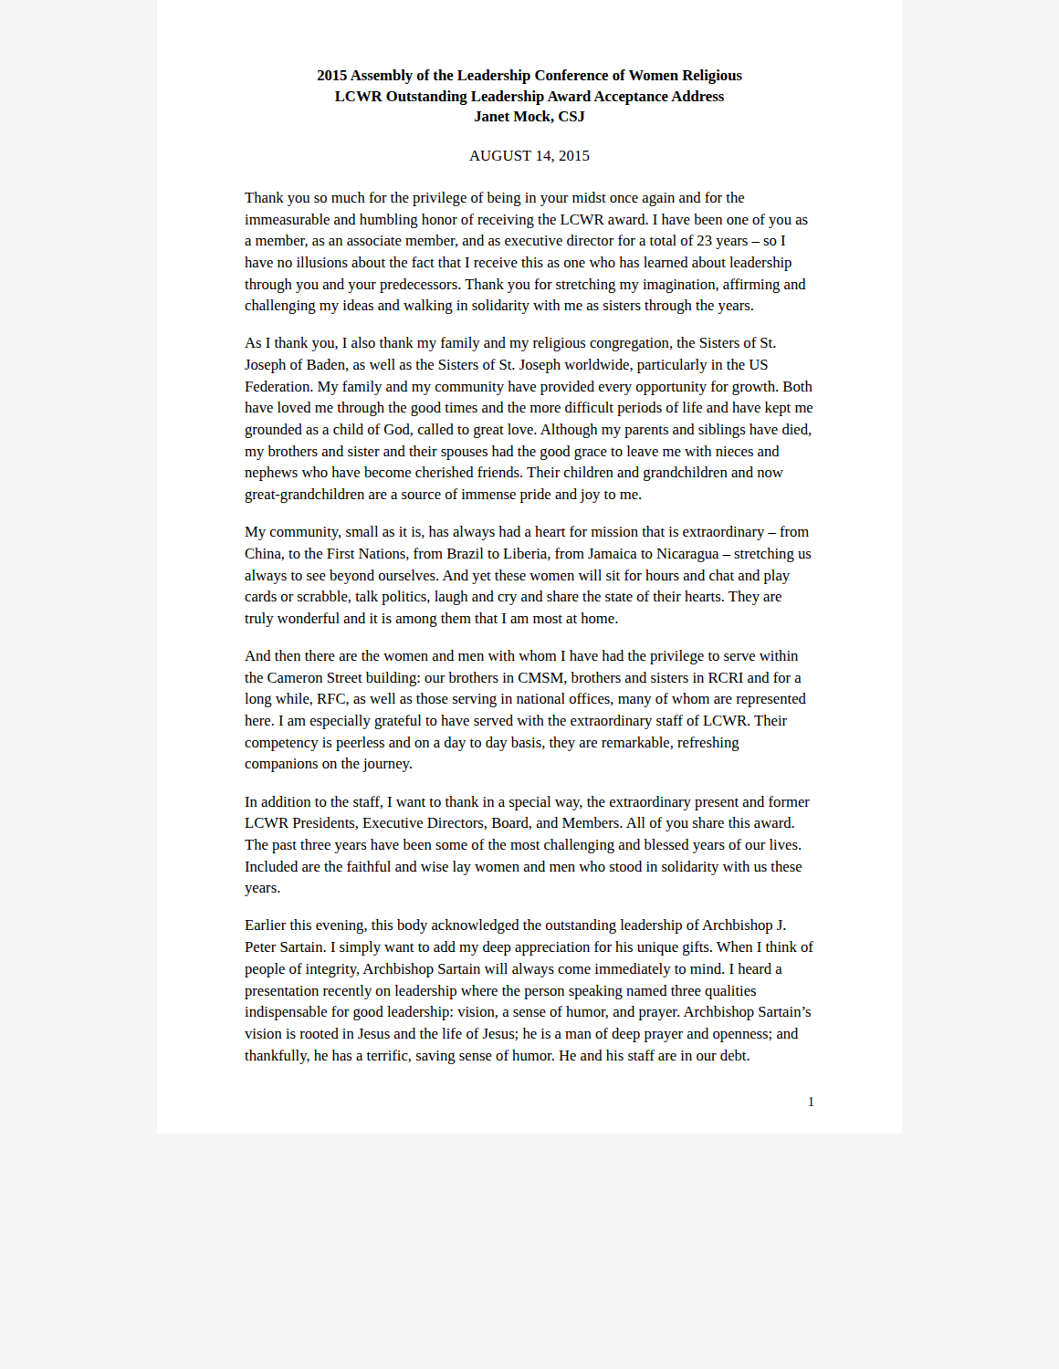2015 Assembly of the Leadership Conference of Women Religious
LCWR Outstanding Leadership Award Acceptance Address
Janet Mock, CSJ
AUGUST 14, 2015
Thank you so much for the privilege of being in your midst once again and for the immeasurable and humbling honor of receiving the LCWR award. I have been one of you as a member, as an associate member, and as executive director for a total of 23 years – so I have no illusions about the fact that I receive this as one who has learned about leadership through you and your predecessors. Thank you for stretching my imagination, affirming and challenging my ideas and walking in solidarity with me as sisters through the years.
As I thank you, I also thank my family and my religious congregation, the Sisters of St. Joseph of Baden, as well as the Sisters of St. Joseph worldwide, particularly in the US Federation. My family and my community have provided every opportunity for growth. Both have loved me through the good times and the more difficult periods of life and have kept me grounded as a child of God, called to great love. Although my parents and siblings have died, my brothers and sister and their spouses had the good grace to leave me with nieces and nephews who have become cherished friends. Their children and grandchildren and now great-grandchildren are a source of immense pride and joy to me.
My community, small as it is, has always had a heart for mission that is extraordinary – from China, to the First Nations, from Brazil to Liberia, from Jamaica to Nicaragua – stretching us always to see beyond ourselves. And yet these women will sit for hours and chat and play cards or scrabble, talk politics, laugh and cry and share the state of their hearts. They are truly wonderful and it is among them that I am most at home.
And then there are the women and men with whom I have had the privilege to serve within the Cameron Street building: our brothers in CMSM, brothers and sisters in RCRI and for a long while, RFC, as well as those serving in national offices, many of whom are represented here. I am especially grateful to have served with the extraordinary staff of LCWR. Their competency is peerless and on a day to day basis, they are remarkable, refreshing companions on the journey.
In addition to the staff, I want to thank in a special way, the extraordinary present and former LCWR Presidents, Executive Directors, Board, and Members. All of you share this award. The past three years have been some of the most challenging and blessed years of our lives. Included are the faithful and wise lay women and men who stood in solidarity with us these years.
Earlier this evening, this body acknowledged the outstanding leadership of Archbishop J. Peter Sartain. I simply want to add my deep appreciation for his unique gifts. When I think of people of integrity, Archbishop Sartain will always come immediately to mind. I heard a presentation recently on leadership where the person speaking named three qualities indispensable for good leadership: vision, a sense of humor, and prayer. Archbishop Sartain’s vision is rooted in Jesus and the life of Jesus; he is a man of deep prayer and openness; and thankfully, he has a terrific, saving sense of humor. He and his staff are in our debt.
1